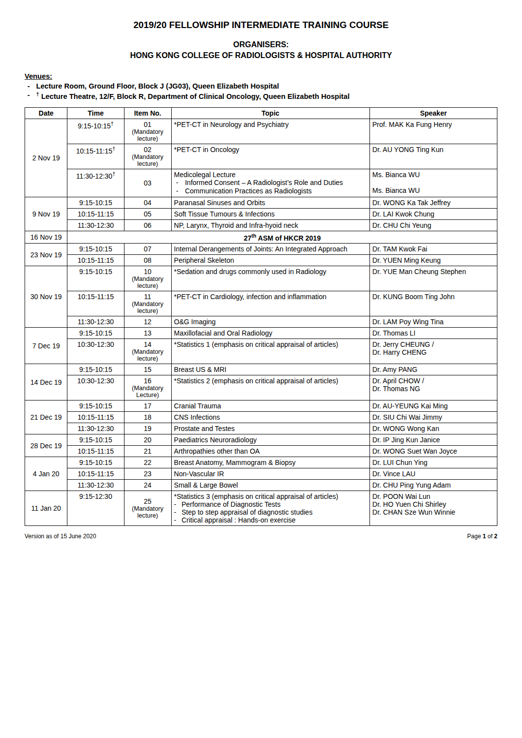2019/20 FELLOWSHIP INTERMEDIATE TRAINING COURSE
ORGANISERS:
HONG KONG COLLEGE OF RADIOLOGISTS & HOSPITAL AUTHORITY
Venues:
Lecture Room, Ground Floor, Block J (JG03), Queen Elizabeth Hospital
† Lecture Theatre, 12/F, Block R, Department of Clinical Oncology, Queen Elizabeth Hospital
| Date | Time | Item No. | Topic | Speaker |
| --- | --- | --- | --- | --- |
| 2 Nov 19 | 9:15-10:15 † | 01 (Mandatory lecture) | *PET-CT in Neurology and Psychiatry | Prof. MAK Ka Fung Henry |
| 10:15-11:15 † | 02 (Mandatory lecture) | *PET-CT in Oncology | Dr. AU YONG Ting Kun |
| 11:30-12:30 † | 03 | Medicolegal Lecture Informed Consent – A Radiologist’s Role and Duties Communication Practices as Radiologists | Ms. Bianca WU Ms. Bianca WU |
| 9 Nov 19 | 9:15-10:15 | 04 | Paranasal Sinuses and Orbits | Dr. WONG Ka Tak Jeffrey |
| 10:15-11:15 | 05 | Soft Tissue Tumours & Infections | Dr. LAI Kwok Chung |
| 11:30-12:30 | 06 | NP, Larynx, Thyroid and Infra-hyoid neck | Dr. CHU Chi Yeung |
| 16 Nov 19 | 27 th ASM of HKCR 2019 |
| 23 Nov 19 | 9:15-10:15 | 07 | Internal Derangements of Joints: An Integrated Approach | Dr. TAM Kwok Fai |
| 10:15-11:15 | 08 | Peripheral Skeleton | Dr. YUEN Ming Keung |
| 30 Nov 19 | 9:15-10:15 | 10 (Mandatory lecture) | *Sedation and drugs commonly used in Radiology | Dr. YUE Man Cheung Stephen |
| 10:15-11:15 | 11 (Mandatory lecture) | *PET-CT in Cardiology, infection and inflammation | Dr. KUNG Boom Ting John |
| 11:30-12:30 | 12 | O&G Imaging | Dr. LAM Poy Wing Tina |
| 7 Dec 19 | 9:15-10:15 | 13 | Maxillofacial and Oral Radiology | Dr. Thomas LI |
| 10:30-12:30 | 14 (Mandatory lecture) | *Statistics 1 (emphasis on critical appraisal of articles) | Dr. Jerry CHEUNG / Dr. Harry CHENG |
| 14 Dec 19 | 9:15-10:15 | 15 | Breast US & MRI | Dr. Amy PANG |
| 10:30-12:30 | 16 (Mandatory Lecture) | *Statistics 2 (emphasis on critical appraisal of articles) | Dr. April CHOW / Dr. Thomas NG |
| 21 Dec 19 | 9:15-10:15 | 17 | Cranial Trauma | Dr. AU-YEUNG Kai Ming |
| 10:15-11:15 | 18 | CNS Infections | Dr. SIU Chi Wai Jimmy |
| 11:30-12:30 | 19 | Prostate and Testes | Dr. WONG Wong Kan |
| 28 Dec 19 | 9:15-10:15 | 20 | Paediatrics Neuroradiology | Dr. IP Jing Kun Janice |
| 10:15-11:15 | 21 | Arthropathies other than OA | Dr. WONG Suet Wan Joyce |
| 4 Jan 20 | 9:15-10:15 | 22 | Breast Anatomy, Mammogram & Biopsy | Dr. LUI Chun Ying |
| 10:15-11:15 | 23 | Non-Vascular IR | Dr. Vince LAU |
| 11:30-12:30 | 24 | Small & Large Bowel | Dr. CHU Ping Yung Adam |
| 11 Jan 20 | 9:15-12:30 | 25 (Mandatory lecture) | *Statistics 3 (emphasis on critical appraisal of articles) Performance of Diagnostic Tests Step to step appraisal of diagnostic studies Critical appraisal : Hands-on exercise | Dr. POON Wai Lun Dr. HO Yuen Chi Shirley Dr. CHAN Sze Wun Winnie |
Version as of 15 June 2020
Page 1 of 2